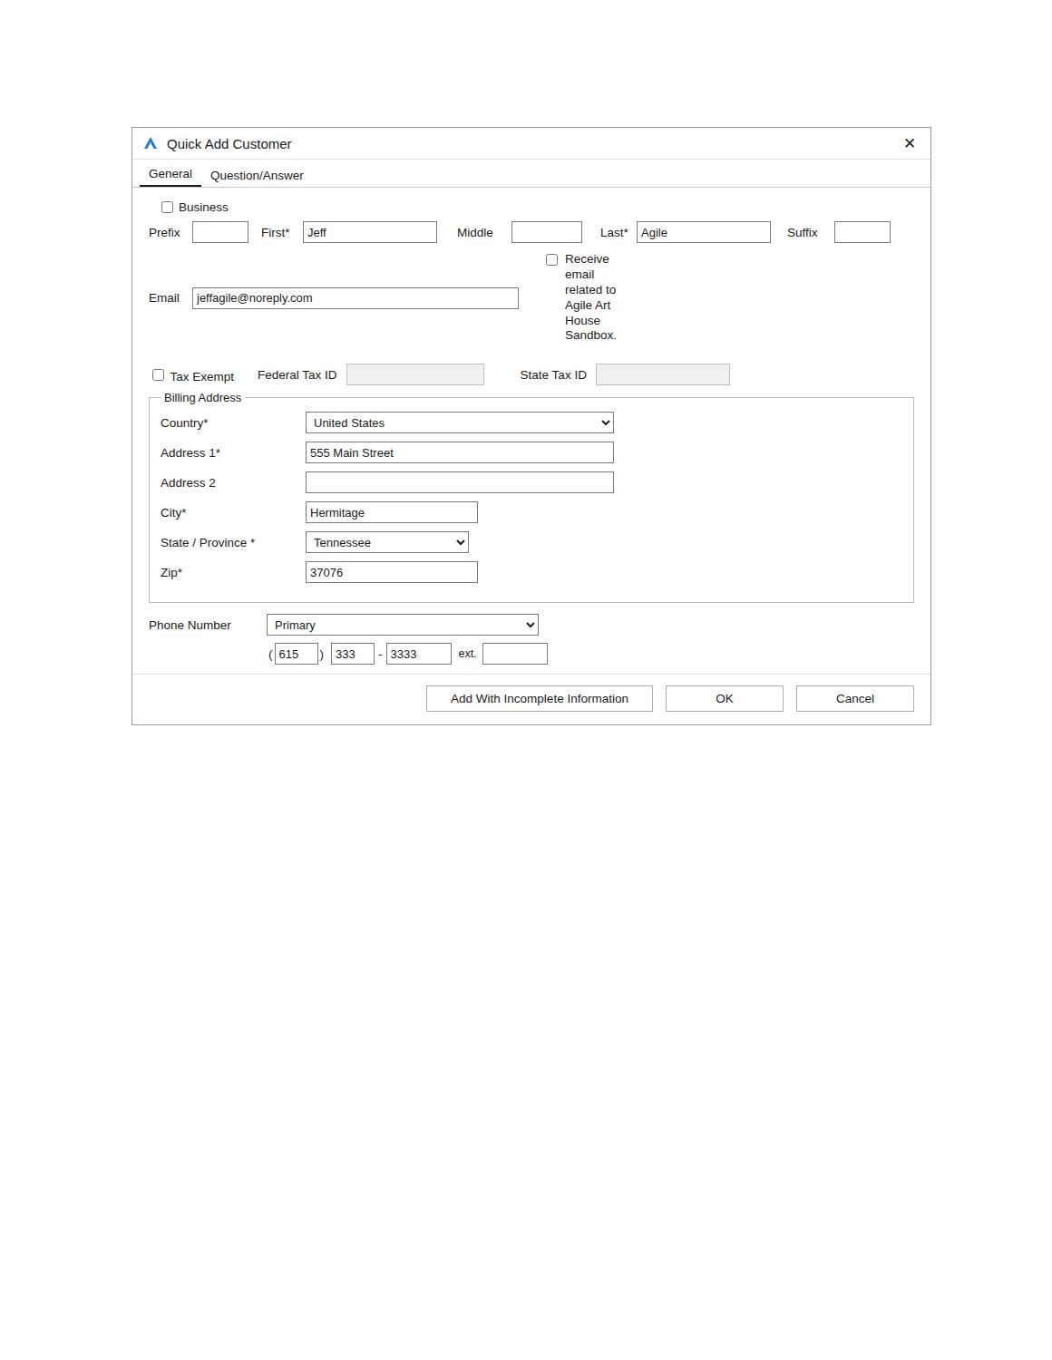Quick Add Customer ✕
General Question/Answer
Business
Prefix First* Middle Last* Suffix
Email Receive email related to Agile Art House Sandbox.
Tax Exempt Federal Tax ID State Tax ID
Billing Address
Country* United States
Address 1*
Address 2
City*
State / Province * Tennessee
Zip*
Phone Number Primary
( ) - ext.
Add With Incomplete Information OK Cancel